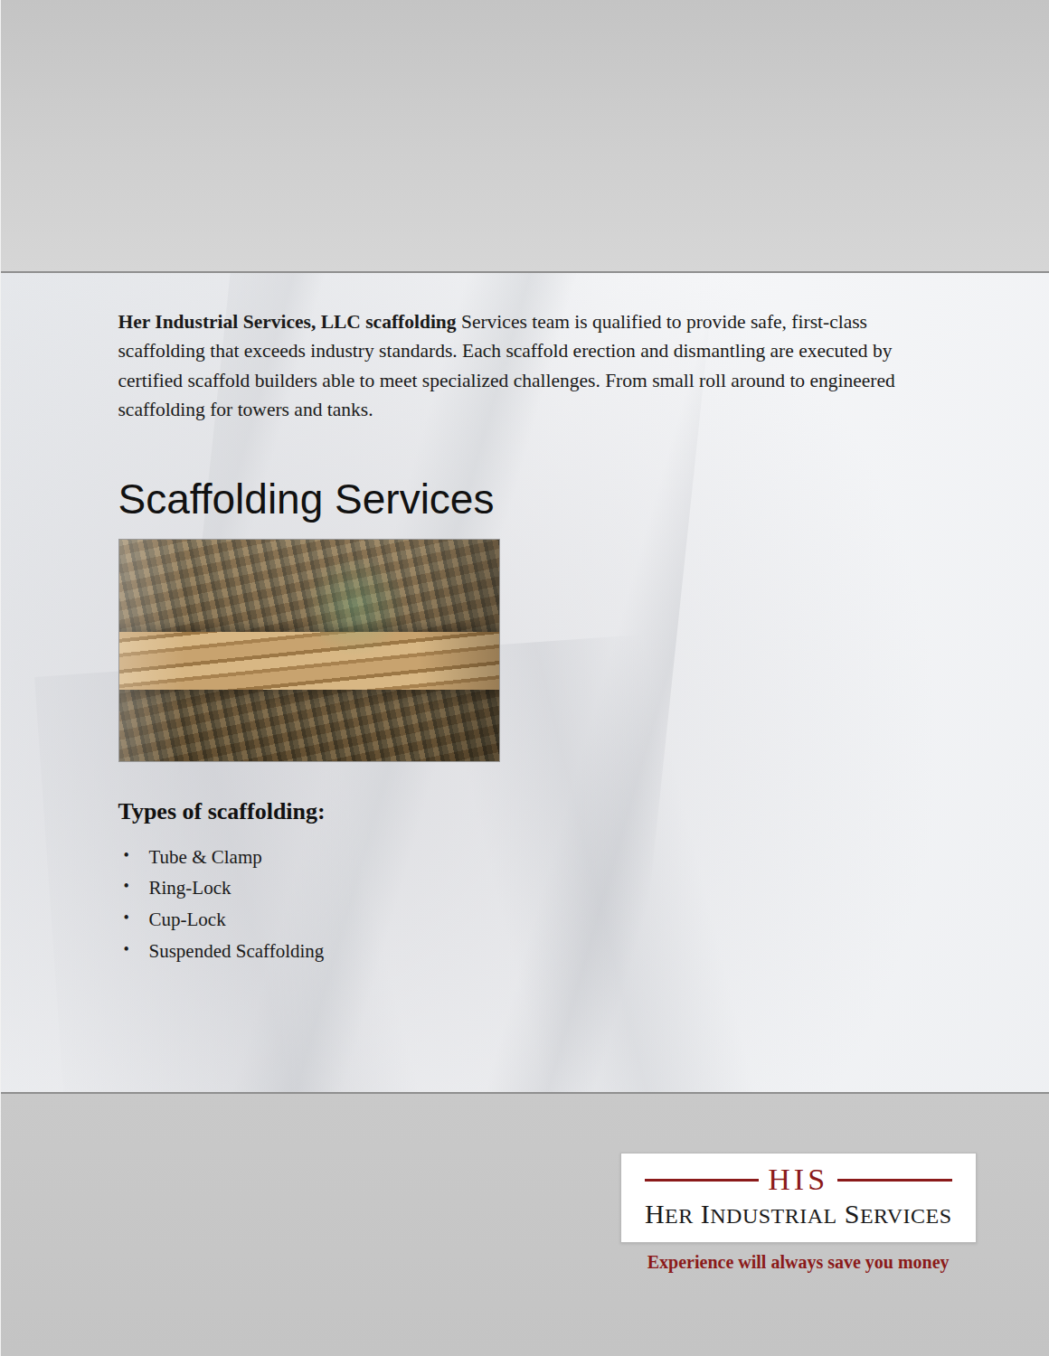Her Industrial Services, LLC scaffolding Services team is qualified to provide safe, first-class scaffolding that exceeds industry standards. Each scaffold erection and dismantling are executed by certified scaffold builders able to meet specialized challenges. From small roll around to engineered scaffolding for towers and tanks.
Scaffolding Services
Types of scaffolding:
Tube & Clamp
Ring-Lock
Cup-Lock
Suspended Scaffolding
HIS
HER INDUSTRIAL SERVICES
Experience will always save you money